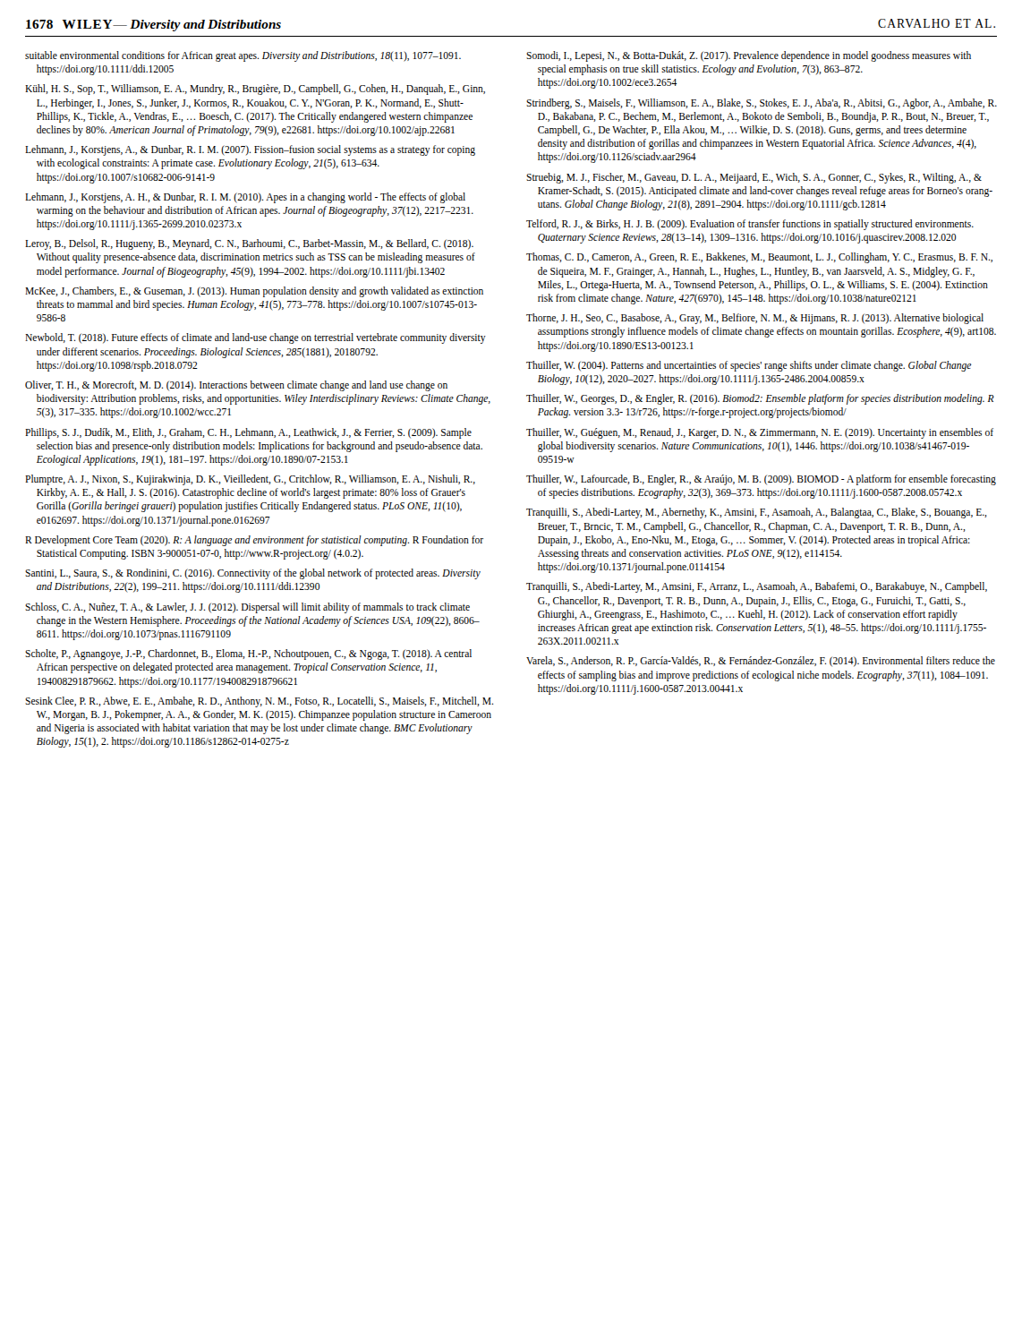1678 WILEY— Diversity and Distributions Carvalho et al.
suitable environmental conditions for African great apes. Diversity and Distributions, 18(11), 1077–1091. https://doi.org/10.1111/ddi.12005
Kühl, H. S., Sop, T., Williamson, E. A., Mundry, R., Brugière, D., Campbell, G., Cohen, H., Danquah, E., Ginn, L., Herbinger, I., Jones, S., Junker, J., Kormos, R., Kouakou, C. Y., N'Goran, P. K., Normand, E., Shutt-Phillips, K., Tickle, A., Vendras, E., … Boesch, C. (2017). The Critically endangered western chimpanzee declines by 80%. American Journal of Primatology, 79(9), e22681. https://doi.org/10.1002/ajp.22681
Lehmann, J., Korstjens, A., & Dunbar, R. I. M. (2007). Fission–fusion social systems as a strategy for coping with ecological constraints: A primate case. Evolutionary Ecology, 21(5), 613–634. https://doi.org/10.1007/s10682-006-9141-9
Lehmann, J., Korstjens, A. H., & Dunbar, R. I. M. (2010). Apes in a changing world - The effects of global warming on the behaviour and distribution of African apes. Journal of Biogeography, 37(12), 2217–2231. https://doi.org/10.1111/j.1365-2699.2010.02373.x
Leroy, B., Delsol, R., Hugueny, B., Meynard, C. N., Barhoumi, C., Barbet-Massin, M., & Bellard, C. (2018). Without quality presence-absence data, discrimination metrics such as TSS can be misleading measures of model performance. Journal of Biogeography, 45(9), 1994–2002. https://doi.org/10.1111/jbi.13402
McKee, J., Chambers, E., & Guseman, J. (2013). Human population density and growth validated as extinction threats to mammal and bird species. Human Ecology, 41(5), 773–778. https://doi.org/10.1007/s10745-013-9586-8
Newbold, T. (2018). Future effects of climate and land-use change on terrestrial vertebrate community diversity under different scenarios. Proceedings. Biological Sciences, 285(1881), 20180792. https://doi.org/10.1098/rspb.2018.0792
Oliver, T. H., & Morecroft, M. D. (2014). Interactions between climate change and land use change on biodiversity: Attribution problems, risks, and opportunities. Wiley Interdisciplinary Reviews: Climate Change, 5(3), 317–335. https://doi.org/10.1002/wcc.271
Phillips, S. J., Dudík, M., Elith, J., Graham, C. H., Lehmann, A., Leathwick, J., & Ferrier, S. (2009). Sample selection bias and presence-only distribution models: Implications for background and pseudo-absence data. Ecological Applications, 19(1), 181–197. https://doi.org/10.1890/07-2153.1
Plumptre, A. J., Nixon, S., Kujirakwinja, D. K., Vieilledent, G., Critchlow, R., Williamson, E. A., Nishuli, R., Kirkby, A. E., & Hall, J. S. (2016). Catastrophic decline of world's largest primate: 80% loss of Grauer's Gorilla (Gorilla beringei graueri) population justifies Critically Endangered status. PLoS ONE, 11(10), e0162697. https://doi.org/10.1371/journal.pone.0162697
R Development Core Team (2020). R: A language and environment for statistical computing. R Foundation for Statistical Computing. ISBN 3-900051-07-0, http://www.R-project.org/ (4.0.2).
Santini, L., Saura, S., & Rondinini, C. (2016). Connectivity of the global network of protected areas. Diversity and Distributions, 22(2), 199–211. https://doi.org/10.1111/ddi.12390
Schloss, C. A., Nuñez, T. A., & Lawler, J. J. (2012). Dispersal will limit ability of mammals to track climate change in the Western Hemisphere. Proceedings of the National Academy of Sciences USA, 109(22), 8606–8611. https://doi.org/10.1073/pnas.1116791109
Scholte, P., Agnangoye, J.-P., Chardonnet, B., Eloma, H.-P., Nchoutpouen, C., & Ngoga, T. (2018). A central African perspective on delegated protected area management. Tropical Conservation Science, 11, 194008291879662. https://doi.org/10.1177/1940082918796621
Sesink Clee, P. R., Abwe, E. E., Ambahe, R. D., Anthony, N. M., Fotso, R., Locatelli, S., Maisels, F., Mitchell, M. W., Morgan, B. J., Pokempner, A. A., & Gonder, M. K. (2015). Chimpanzee population structure in Cameroon and Nigeria is associated with habitat variation that may be lost under climate change. BMC Evolutionary Biology, 15(1), 2. https://doi.org/10.1186/s12862-014-0275-z
Somodi, I., Lepesi, N., & Botta-Dukát, Z. (2017). Prevalence dependence in model goodness measures with special emphasis on true skill statistics. Ecology and Evolution, 7(3), 863–872. https://doi.org/10.1002/ece3.2654
Strindberg, S., Maisels, F., Williamson, E. A., Blake, S., Stokes, E. J., Aba'a, R., Abitsi, G., Agbor, A., Ambahe, R. D., Bakabana, P. C., Bechem, M., Berlemont, A., Bokoto de Semboli, B., Boundja, P. R., Bout, N., Breuer, T., Campbell, G., De Wachter, P., Ella Akou, M., … Wilkie, D. S. (2018). Guns, germs, and trees determine density and distribution of gorillas and chimpanzees in Western Equatorial Africa. Science Advances, 4(4), https://doi.org/10.1126/sciadv.aar2964
Struebig, M. J., Fischer, M., Gaveau, D. L. A., Meijaard, E., Wich, S. A., Gonner, C., Sykes, R., Wilting, A., & Kramer-Schadt, S. (2015). Anticipated climate and land-cover changes reveal refuge areas for Borneo's orang-utans. Global Change Biology, 21(8), 2891–2904. https://doi.org/10.1111/gcb.12814
Telford, R. J., & Birks, H. J. B. (2009). Evaluation of transfer functions in spatially structured environments. Quaternary Science Reviews, 28(13–14), 1309–1316. https://doi.org/10.1016/j.quascirev.2008.12.020
Thomas, C. D., Cameron, A., Green, R. E., Bakkenes, M., Beaumont, L. J., Collingham, Y. C., Erasmus, B. F. N., de Siqueira, M. F., Grainger, A., Hannah, L., Hughes, L., Huntley, B., van Jaarsveld, A. S., Midgley, G. F., Miles, L., Ortega-Huerta, M. A., Townsend Peterson, A., Phillips, O. L., & Williams, S. E. (2004). Extinction risk from climate change. Nature, 427(6970), 145–148. https://doi.org/10.1038/nature02121
Thorne, J. H., Seo, C., Basabose, A., Gray, M., Belfiore, N. M., & Hijmans, R. J. (2013). Alternative biological assumptions strongly influence models of climate change effects on mountain gorillas. Ecosphere, 4(9), art108. https://doi.org/10.1890/ES13-00123.1
Thuiller, W. (2004). Patterns and uncertainties of species' range shifts under climate change. Global Change Biology, 10(12), 2020–2027. https://doi.org/10.1111/j.1365-2486.2004.00859.x
Thuiller, W., Georges, D., & Engler, R. (2016). Biomod2: Ensemble platform for species distribution modeling. R Packag. version 3.3- 13/r726, https://r-forge.r-project.org/projects/biomod/
Thuiller, W., Guéguen, M., Renaud, J., Karger, D. N., & Zimmermann, N. E. (2019). Uncertainty in ensembles of global biodiversity scenarios. Nature Communications, 10(1), 1446. https://doi.org/10.1038/s41467-019-09519-w
Thuiller, W., Lafourcade, B., Engler, R., & Araújo, M. B. (2009). BIOMOD - A platform for ensemble forecasting of species distributions. Ecography, 32(3), 369–373. https://doi.org/10.1111/j.1600-0587.2008.05742.x
Tranquilli, S., Abedi-Lartey, M., Abernethy, K., Amsini, F., Asamoah, A., Balangtaa, C., Blake, S., Bouanga, E., Breuer, T., Brncic, T. M., Campbell, G., Chancellor, R., Chapman, C. A., Davenport, T. R. B., Dunn, A., Dupain, J., Ekobo, A., Eno-Nku, M., Etoga, G., … Sommer, V. (2014). Protected areas in tropical Africa: Assessing threats and conservation activities. PLoS ONE, 9(12), e114154. https://doi.org/10.1371/journal.pone.0114154
Tranquilli, S., Abedi-Lartey, M., Amsini, F., Arranz, L., Asamoah, A., Babafemi, O., Barakabuye, N., Campbell, G., Chancellor, R., Davenport, T. R. B., Dunn, A., Dupain, J., Ellis, C., Etoga, G., Furuichi, T., Gatti, S., Ghiurghi, A., Greengrass, E., Hashimoto, C., … Kuehl, H. (2012). Lack of conservation effort rapidly increases African great ape extinction risk. Conservation Letters, 5(1), 48–55. https://doi.org/10.1111/j.1755-263X.2011.00211.x
Varela, S., Anderson, R. P., García-Valdés, R., & Fernández-González, F. (2014). Environmental filters reduce the effects of sampling bias and improve predictions of ecological niche models. Ecography, 37(11), 1084–1091. https://doi.org/10.1111/j.1600-0587.2013.00441.x